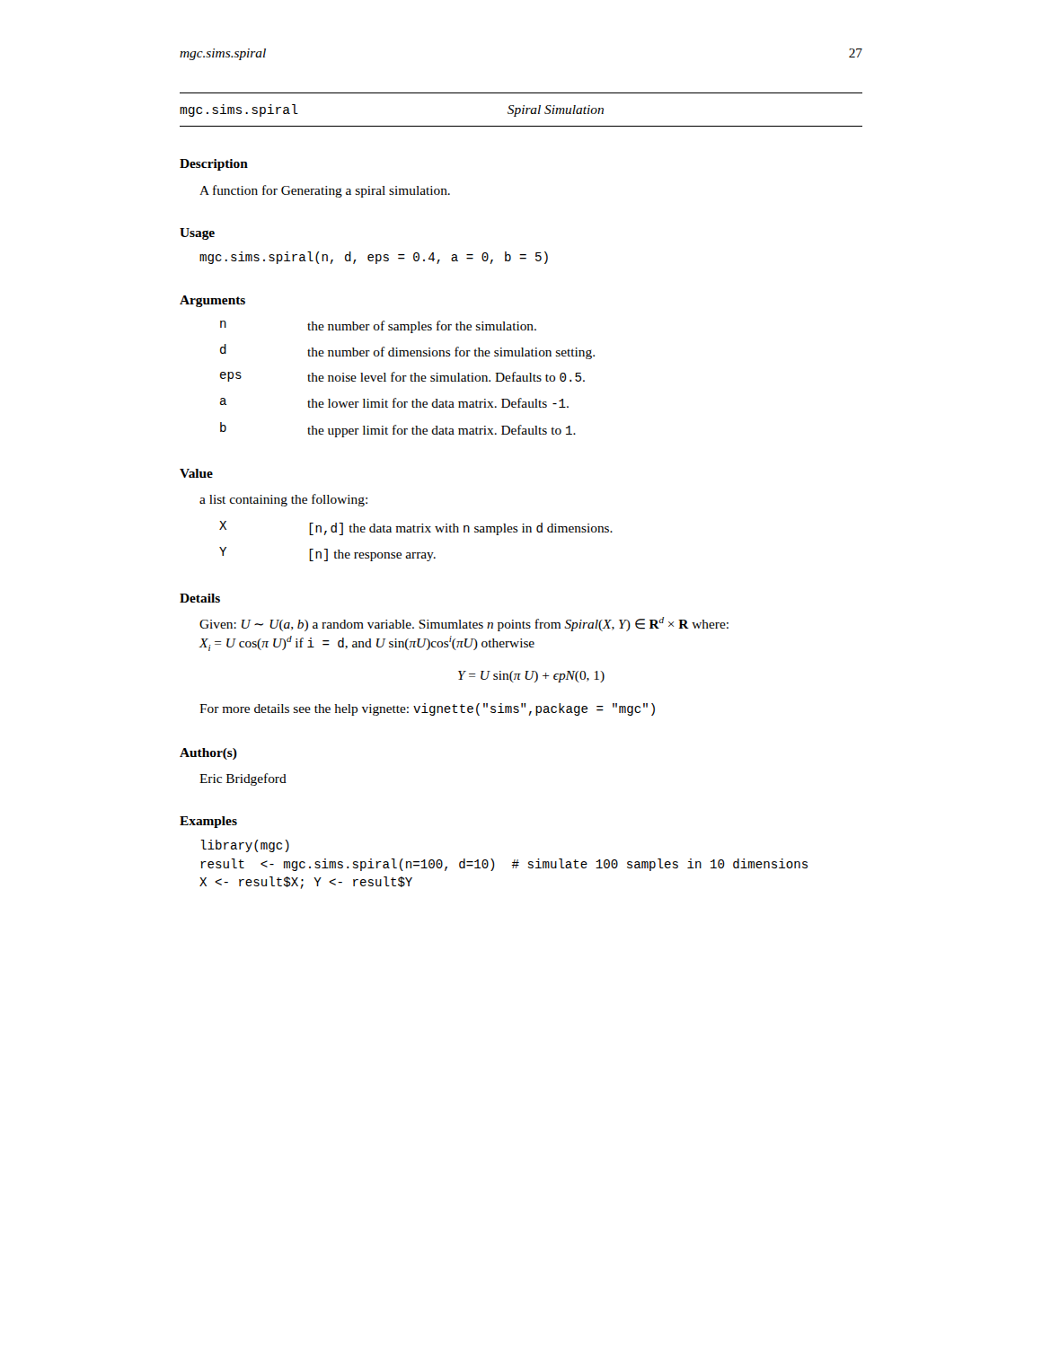mgc.sims.spiral 27
| mgc.sims.spiral | Spiral Simulation |
Description
A function for Generating a spiral simulation.
Usage
mgc.sims.spiral(n, d, eps = 0.4, a = 0, b = 5)
Arguments
n
the number of samples for the simulation.
d
the number of dimensions for the simulation setting.
eps
the noise level for the simulation. Defaults to 0.5.
a
the lower limit for the data matrix. Defaults -1.
b
the upper limit for the data matrix. Defaults to 1.
Value
a list containing the following:
X
[n,d] the data matrix with n samples in d dimensions.
Y
[n] the response array.
Details
Given: U ∼ U(a, b) a random variable. Simumlates n points from Spiral(X, Y) ∈ Rd × R where:
Xi = U cos(π U)d if i = d, and U sin(πU)cosi(πU) otherwise
Y = U sin(π U) + ϵpN(0, 1)
For more details see the help vignette: vignette("sims",package = "mgc")
Author(s)
Eric Bridgeford
Examples
library(mgc)
result  <- mgc.sims.spiral(n=100, d=10)  # simulate 100 samples in 10 dimensions
X <- result$X; Y <- result$Y